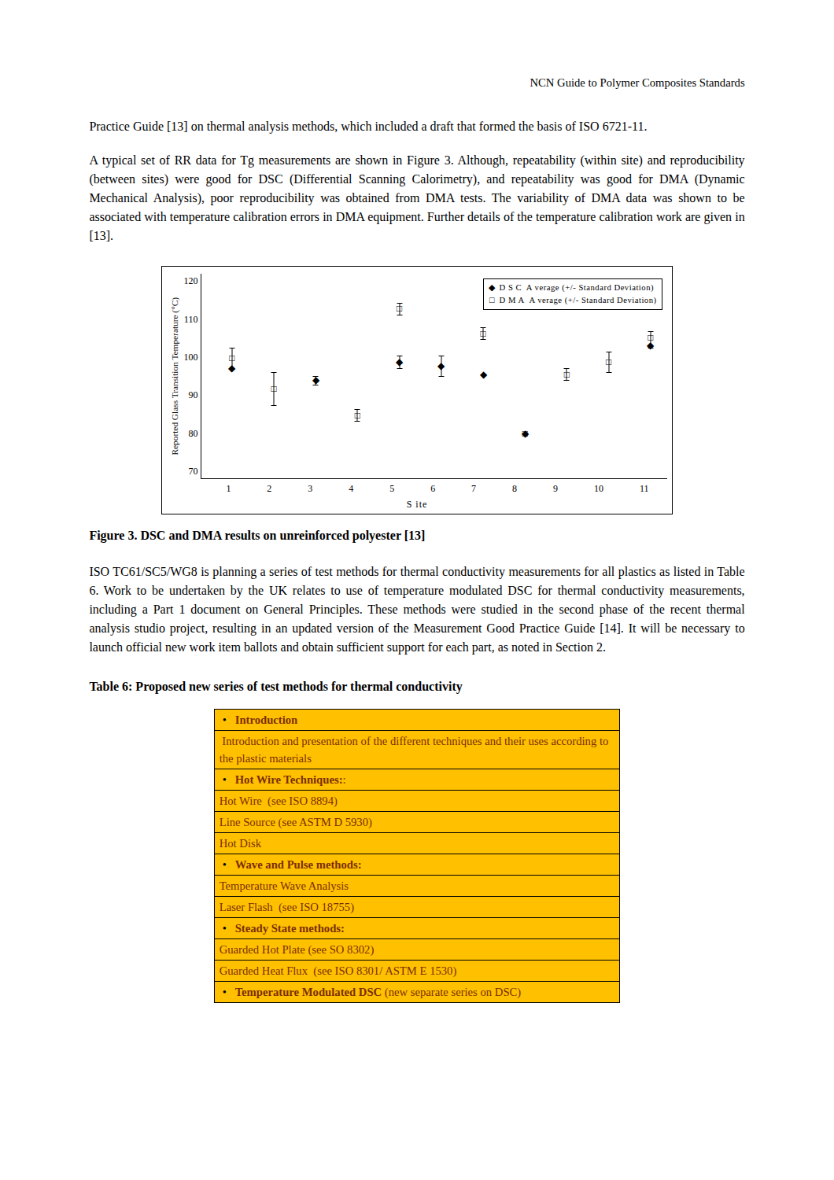NCN Guide to Polymer Composites Standards
Practice Guide [13] on thermal analysis methods, which included a draft that formed the basis of ISO 6721-11.
A typical set of RR data for Tg measurements are shown in Figure 3. Although, repeatability (within site) and reproducibility (between sites) were good for DSC (Differential Scanning Calorimetry), and repeatability was good for DMA (Dynamic Mechanical Analysis), poor reproducibility was obtained from DMA tests. The variability of DMA data was shown to be associated with temperature calibration errors in DMA equipment. Further details of the temperature calibration work are given in [13].
Reported Glass Transition Temperature (°C)
120
110
100
90
80
70
◆D S C A verage (+/- Standard Deviation)
□D M A A verage (+/- Standard Deviation)
□
◆
□
◆
□
□
◆
◆
□
◆
□
◆
□
□
□
◆
1234567891011
S ite
Figure 3. DSC and DMA results on unreinforced polyester [13]
ISO TC61/SC5/WG8 is planning a series of test methods for thermal conductivity measurements for all plastics as listed in Table 6. Work to be undertaken by the UK relates to use of temperature modulated DSC for thermal conductivity measurements, including a Part 1 document on General Principles. These methods were studied in the second phase of the recent thermal analysis studio project, resulting in an updated version of the Measurement Good Practice Guide [14]. It will be necessary to launch official new work item ballots and obtain sufficient support for each part, as noted in Section 2.
Table 6: Proposed new series of test methods for thermal conductivity
| Introduction |
| Introduction and presentation of the different techniques and their uses according to the plastic materials |
| Hot Wire Techniques: : |
| Hot Wire (see ISO 8894) |
| Line Source (see ASTM D 5930) |
| Hot Disk |
| Wave and Pulse methods: |
| Temperature Wave Analysis |
| Laser Flash (see ISO 18755) |
| Steady State methods: |
| Guarded Hot Plate (see SO 8302) |
| Guarded Heat Flux (see ISO 8301/ ASTM E 1530) |
| Temperature Modulated DSC (new separate series on DSC) |